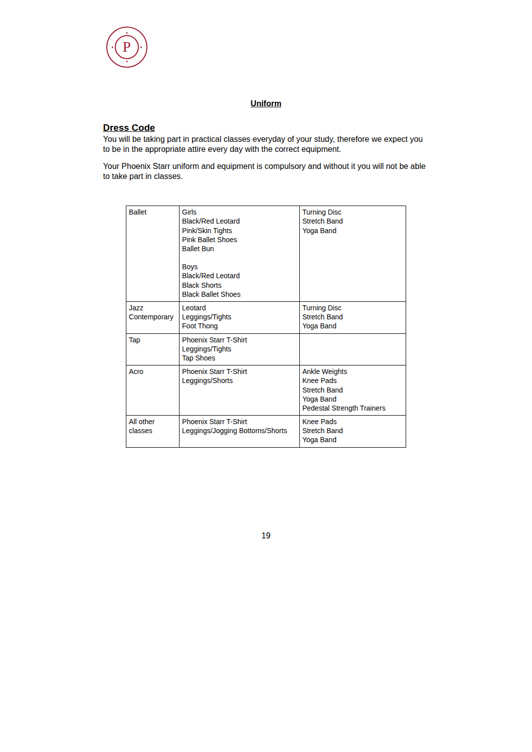P
Uniform
Dress Code
You will be taking part in practical classes everyday of your study, therefore we expect you to be in the appropriate attire every day with the correct equipment.
Your Phoenix Starr uniform and equipment is compulsory and without it you will not be able to take part in classes.
| Ballet | Girls Black/Red Leotard Pink/Skin Tights Pink Ballet Shoes Ballet Bun Boys Black/Red Leotard Black Shorts Black Ballet Shoes | Turning Disc Stretch Band Yoga Band |
| Jazz Contemporary | Leotard Leggings/Tights Foot Thong | Turning Disc Stretch Band Yoga Band |
| Tap | Phoenix Starr T-Shirt Leggings/Tights Tap Shoes | |
| Acro | Phoenix Starr T-Shirt Leggings/Shorts | Ankle Weights Knee Pads Stretch Band Yoga Band Pedestal Strength Trainers |
| All other classes | Phoenix Starr T-Shirt Leggings/Jogging Bottoms/Shorts | Knee Pads Stretch Band Yoga Band |
19